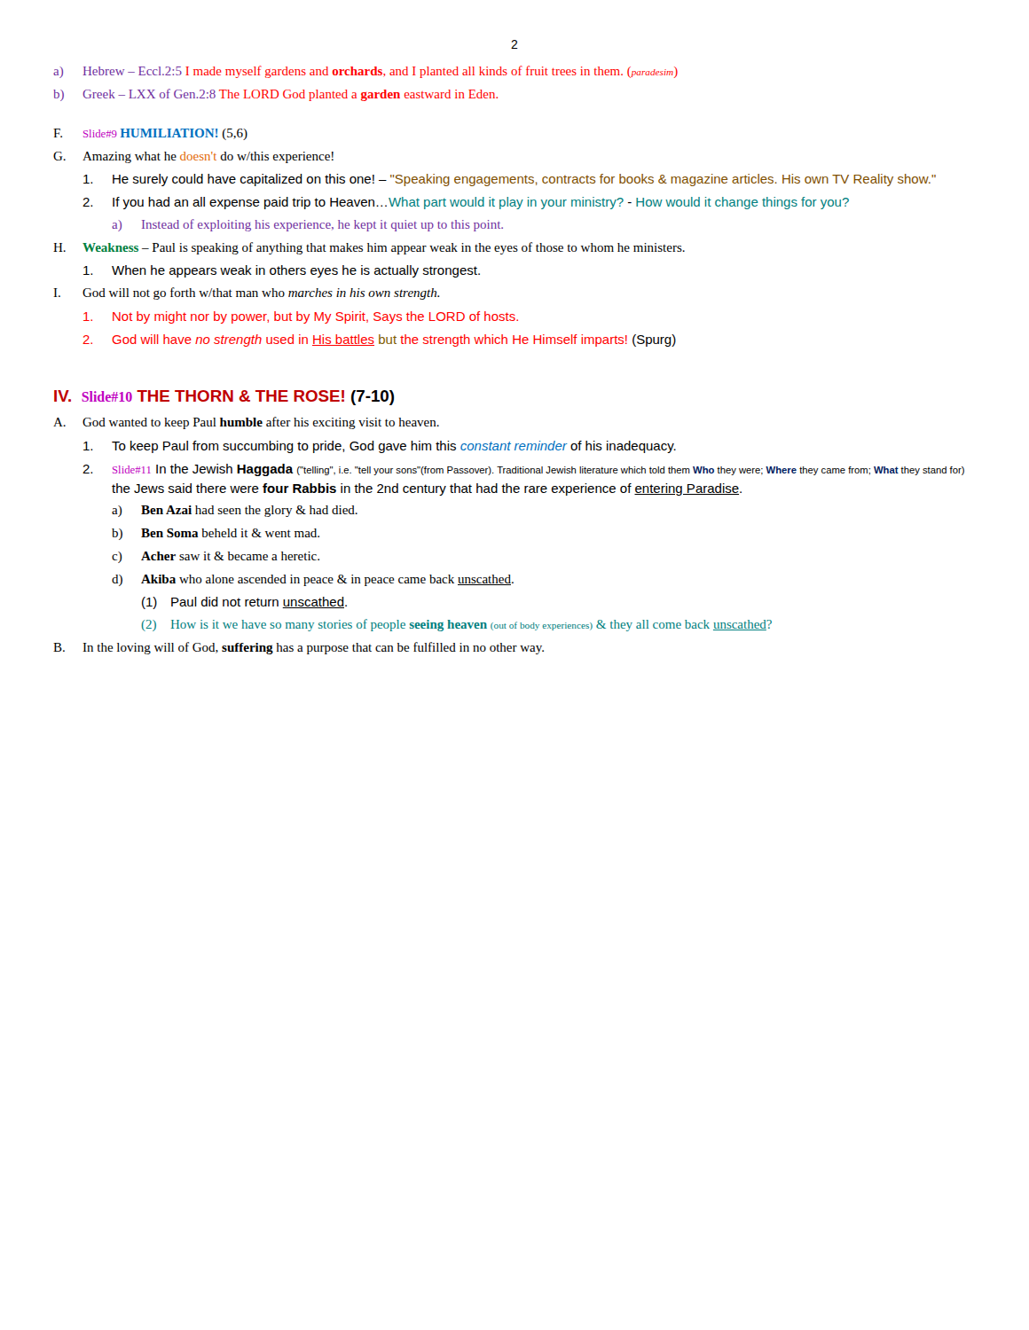2
a) Hebrew – Eccl.2:5 I made myself gardens and orchards, and I planted all kinds of fruit trees in them. (paradesim)
b) Greek – LXX of Gen.2:8 The LORD God planted a garden eastward in Eden.
F. Slide#9 HUMILIATION! (5,6)
G. Amazing what he doesn't do w/this experience!
1. He surely could have capitalized on this one! – "Speaking engagements, contracts for books & magazine articles. His own TV Reality show."
2. If you had an all expense paid trip to Heaven…What part would it play in your ministry? - How would it change things for you?
a) Instead of exploiting his experience, he kept it quiet up to this point.
H. Weakness – Paul is speaking of anything that makes him appear weak in the eyes of those to whom he ministers.
1. When he appears weak in others eyes he is actually strongest.
I. God will not go forth w/that man who marches in his own strength.
1. Not by might nor by power, but by My Spirit, Says the LORD of hosts.
2. God will have no strength used in His battles but the strength which He Himself imparts! (Spurg)
IV. Slide#10 THE THORN & THE ROSE! (7-10)
A. God wanted to keep Paul humble after his exciting visit to heaven.
1. To keep Paul from succumbing to pride, God gave him this constant reminder of his inadequacy.
2. Slide#11 In the Jewish Haggada ("telling", i.e. "tell your sons"(from Passover). Traditional Jewish literature which told them Who they were; Where they came from; What they stand for) the Jews said there were four Rabbis in the 2nd century that had the rare experience of entering Paradise.
a) Ben Azai had seen the glory & had died.
b) Ben Soma beheld it & went mad.
c) Acher saw it & became a heretic.
d) Akiba who alone ascended in peace & in peace came back unscathed.
(1) Paul did not return unscathed.
(2) How is it we have so many stories of people seeing heaven (out of body experiences) & they all come back unscathed?
B. In the loving will of God, suffering has a purpose that can be fulfilled in no other way.